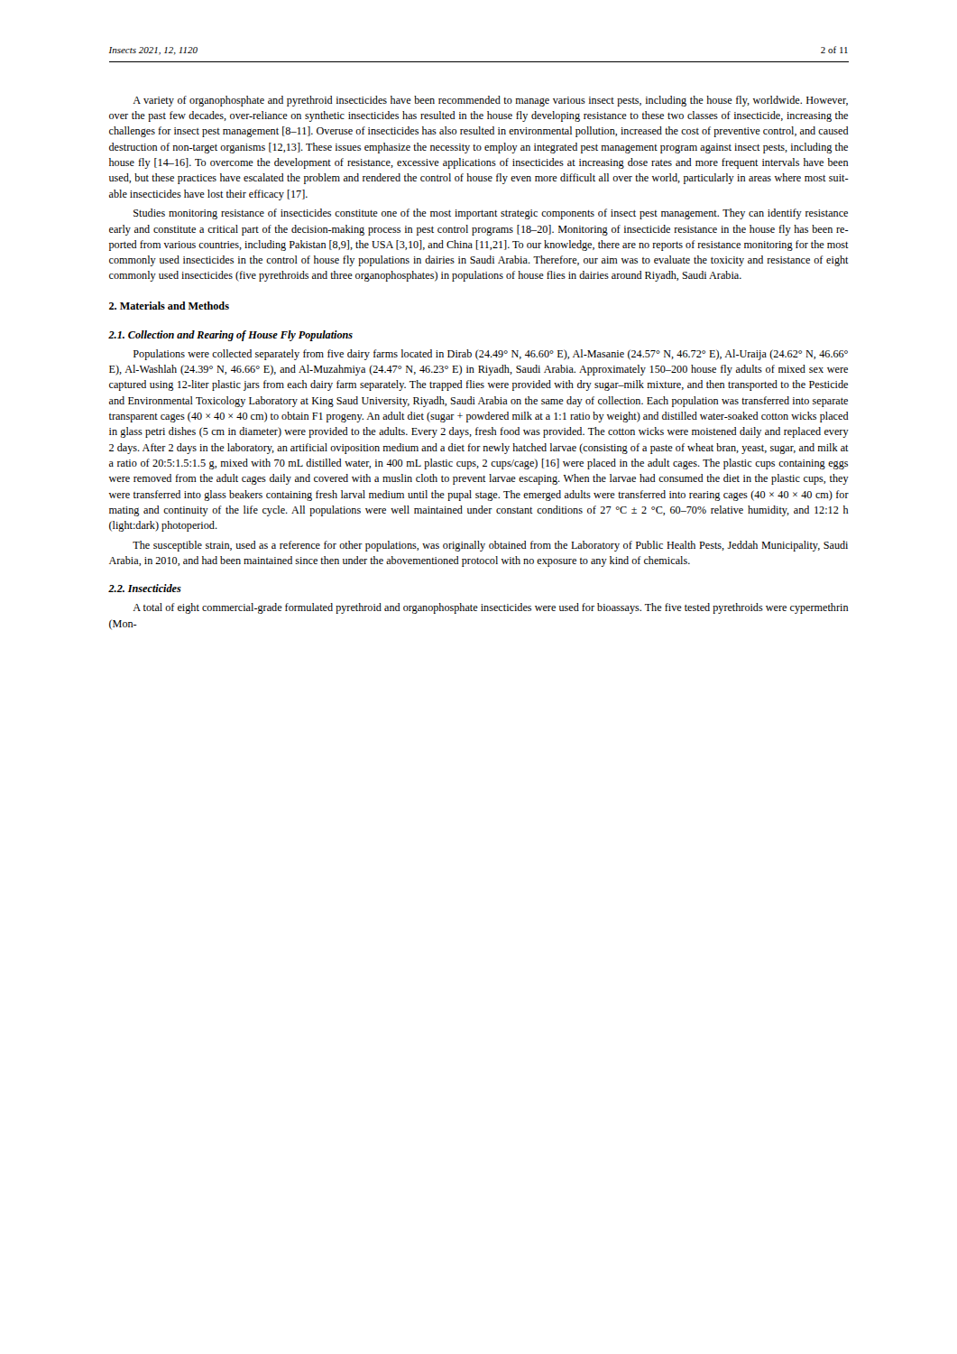Insects 2021, 12, 1120 2 of 11
A variety of organophosphate and pyrethroid insecticides have been recommended to manage various insect pests, including the house fly, worldwide. However, over the past few decades, over-reliance on synthetic insecticides has resulted in the house fly developing resistance to these two classes of insecticide, increasing the challenges for insect pest management [8–11]. Overuse of insecticides has also resulted in environmental pollution, increased the cost of preventive control, and caused destruction of non-target organisms [12,13]. These issues emphasize the necessity to employ an integrated pest management program against insect pests, including the house fly [14–16]. To overcome the development of resistance, excessive applications of insecticides at increasing dose rates and more frequent intervals have been used, but these practices have escalated the problem and rendered the control of house fly even more difficult all over the world, particularly in areas where most suitable insecticides have lost their efficacy [17].
Studies monitoring resistance of insecticides constitute one of the most important strategic components of insect pest management. They can identify resistance early and constitute a critical part of the decision-making process in pest control programs [18–20]. Monitoring of insecticide resistance in the house fly has been reported from various countries, including Pakistan [8,9], the USA [3,10], and China [11,21]. To our knowledge, there are no reports of resistance monitoring for the most commonly used insecticides in the control of house fly populations in dairies in Saudi Arabia. Therefore, our aim was to evaluate the toxicity and resistance of eight commonly used insecticides (five pyrethroids and three organophosphates) in populations of house flies in dairies around Riyadh, Saudi Arabia.
2. Materials and Methods
2.1. Collection and Rearing of House Fly Populations
Populations were collected separately from five dairy farms located in Dirab (24.49° N, 46.60° E), Al-Masanie (24.57° N, 46.72° E), Al-Uraija (24.62° N, 46.66° E), Al-Washlah (24.39° N, 46.66° E), and Al-Muzahmiya (24.47° N, 46.23° E) in Riyadh, Saudi Arabia. Approximately 150–200 house fly adults of mixed sex were captured using 12-liter plastic jars from each dairy farm separately. The trapped flies were provided with dry sugar–milk mixture, and then transported to the Pesticide and Environmental Toxicology Laboratory at King Saud University, Riyadh, Saudi Arabia on the same day of collection. Each population was transferred into separate transparent cages (40 × 40 × 40 cm) to obtain F1 progeny. An adult diet (sugar + powdered milk at a 1:1 ratio by weight) and distilled water-soaked cotton wicks placed in glass petri dishes (5 cm in diameter) were provided to the adults. Every 2 days, fresh food was provided. The cotton wicks were moistened daily and replaced every 2 days. After 2 days in the laboratory, an artificial oviposition medium and a diet for newly hatched larvae (consisting of a paste of wheat bran, yeast, sugar, and milk at a ratio of 20:5:1.5:1.5 g, mixed with 70 mL distilled water, in 400 mL plastic cups, 2 cups/cage) [16] were placed in the adult cages. The plastic cups containing eggs were removed from the adult cages daily and covered with a muslin cloth to prevent larvae escaping. When the larvae had consumed the diet in the plastic cups, they were transferred into glass beakers containing fresh larval medium until the pupal stage. The emerged adults were transferred into rearing cages (40 × 40 × 40 cm) for mating and continuity of the life cycle. All populations were well maintained under constant conditions of 27 °C ± 2 °C, 60–70% relative humidity, and 12:12 h (light:dark) photoperiod.
The susceptible strain, used as a reference for other populations, was originally obtained from the Laboratory of Public Health Pests, Jeddah Municipality, Saudi Arabia, in 2010, and had been maintained since then under the abovementioned protocol with no exposure to any kind of chemicals.
2.2. Insecticides
A total of eight commercial-grade formulated pyrethroid and organophosphate insecticides were used for bioassays. The five tested pyrethroids were cypermethrin (Mon-